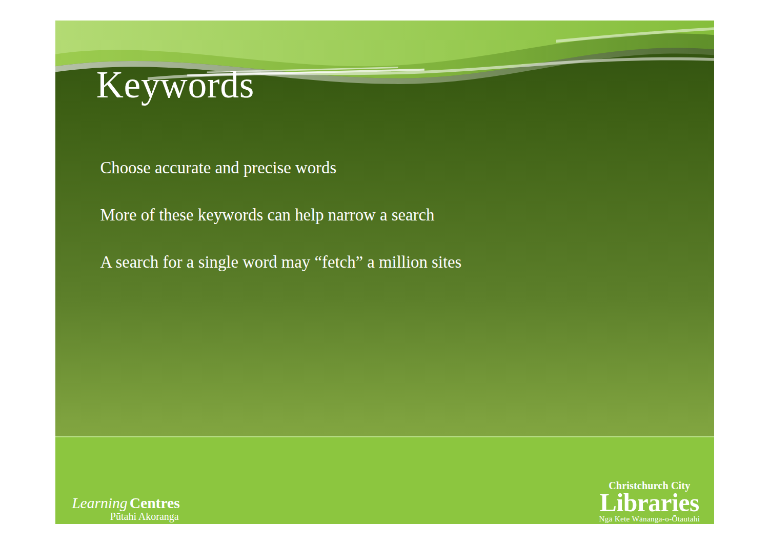Keywords
Choose accurate and precise words
More of these keywords can help narrow a search
A search for a single word may “fetch” a million sites
Learning Centres Pūtahi Akoranga
Christchurch City
Libraries
Ngā Kete Wānanga-o-Ōtautahi